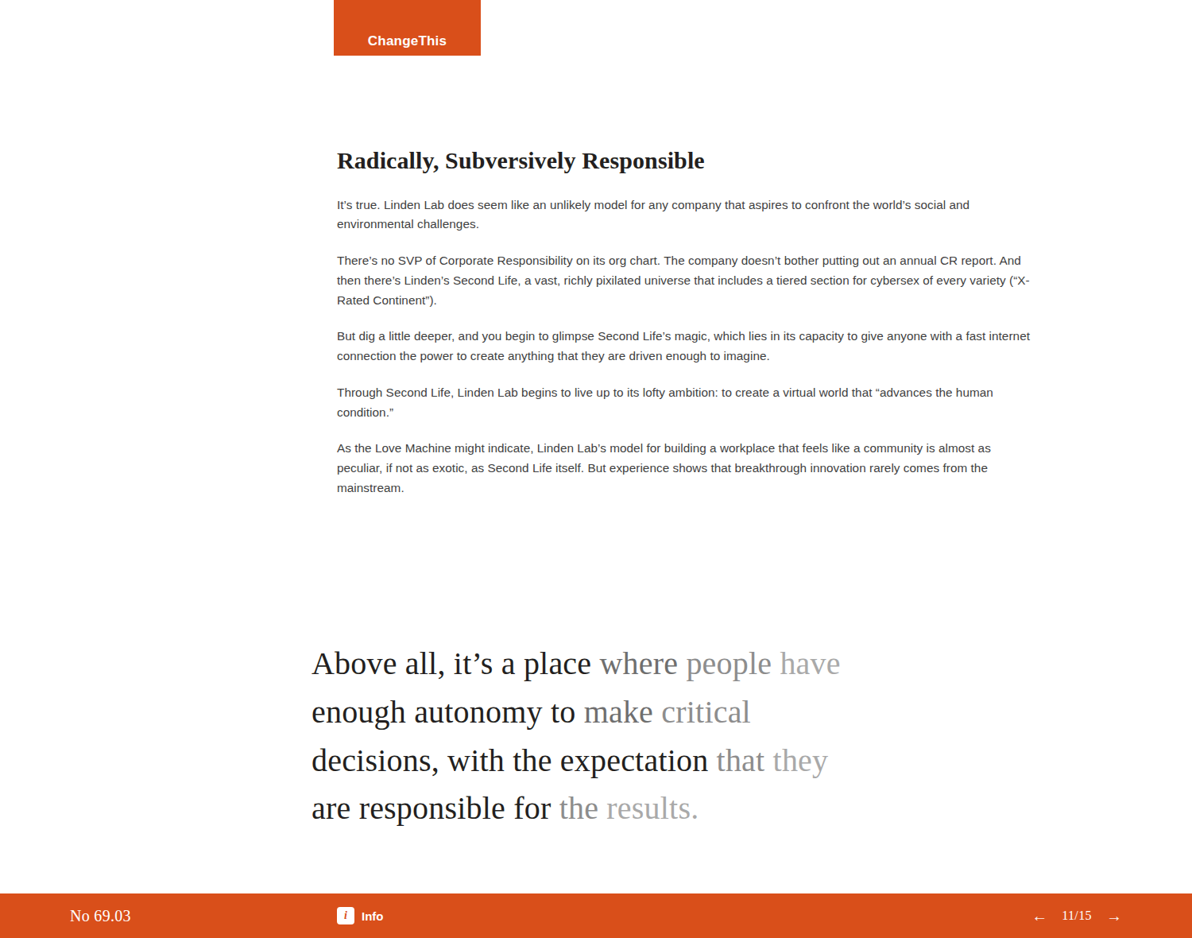ChangeThis
Radically, Subversively Responsible
It’s true. Linden Lab does seem like an unlikely model for any company that aspires to confront the world’s social and environmental challenges.
There’s no SVP of Corporate Responsibility on its org chart. The company doesn’t bother putting out an annual CR report. And then there’s Linden’s Second Life, a vast, richly pixilated universe that includes a tiered section for cybersex of every variety (“X-Rated Continent”).
But dig a little deeper, and you begin to glimpse Second Life’s magic, which lies in its capacity to give anyone with a fast internet connection the power to create anything that they are driven enough to imagine.
Through Second Life, Linden Lab begins to live up to its lofty ambition: to create a virtual world that “advances the human condition.”
As the Love Machine might indicate, Linden Lab’s model for building a workplace that feels like a community is almost as peculiar, if not as exotic, as Second Life itself. But experience shows that breakthrough innovation rarely comes from the mainstream.
Above all, it’s a place where people have
enough autonomy to make critical
decisions, with the expectation that they
are responsible for the results.
No 69.03
iInfo
← 11/15 →